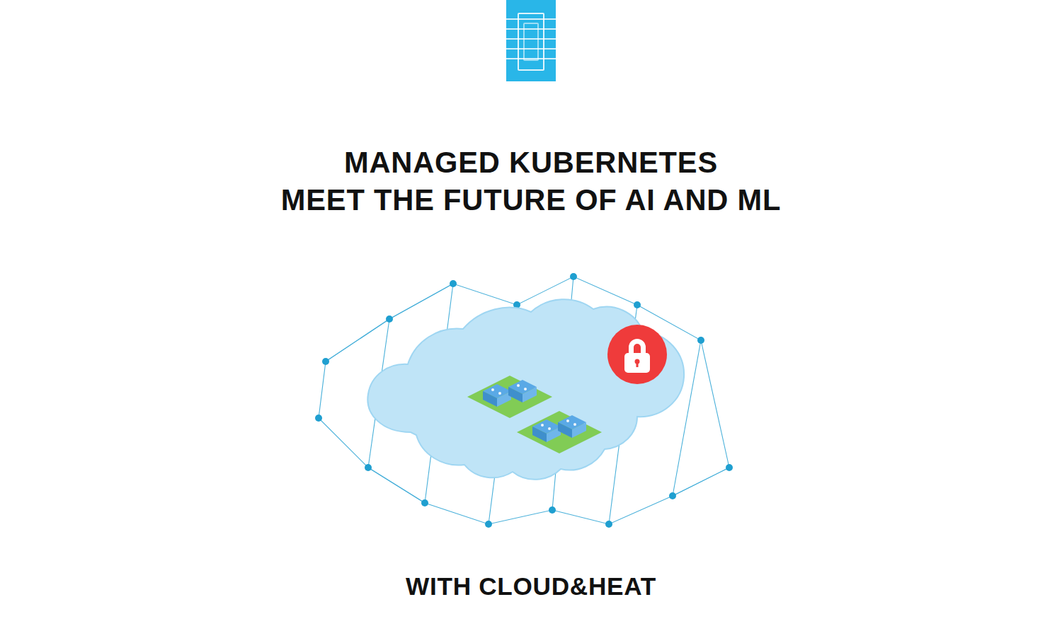Managed Kubernetes Meet the Future of AI and ML
Secure cloud network illustration A light blue cloud shape containing two isometric server clusters, surrounded by a mesh of connected network nodes, with a red padlock badge at the upper right.
With Cloud&Heat